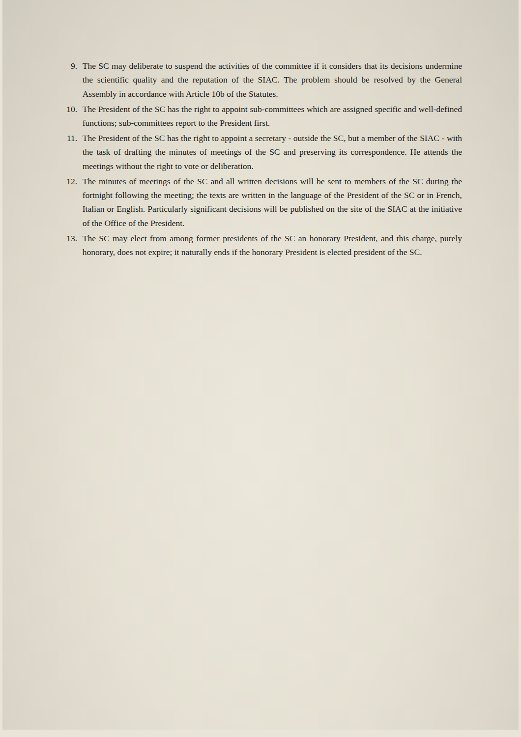The SC may deliberate to suspend the activities of the committee if it considers that its decisions undermine the scientific quality and the reputation of the SIAC. The problem should be resolved by the General Assembly in accordance with Article 10b of the Statutes.
The President of the SC has the right to appoint sub-committees which are assigned specific and well-defined functions; sub-committees report to the President first.
The President of the SC has the right to appoint a secretary - outside the SC, but a member of the SIAC - with the task of drafting the minutes of meetings of the SC and preserving its correspondence. He attends the meetings without the right to vote or deliberation.
The minutes of meetings of the SC and all written decisions will be sent to members of the SC during the fortnight following the meeting; the texts are written in the language of the President of the SC or in French, Italian or English. Particularly significant decisions will be published on the site of the SIAC at the initiative of the Office of the President.
The SC may elect from among former presidents of the SC an honorary President, and this charge, purely honorary, does not expire; it naturally ends if the honorary President is elected president of the SC.